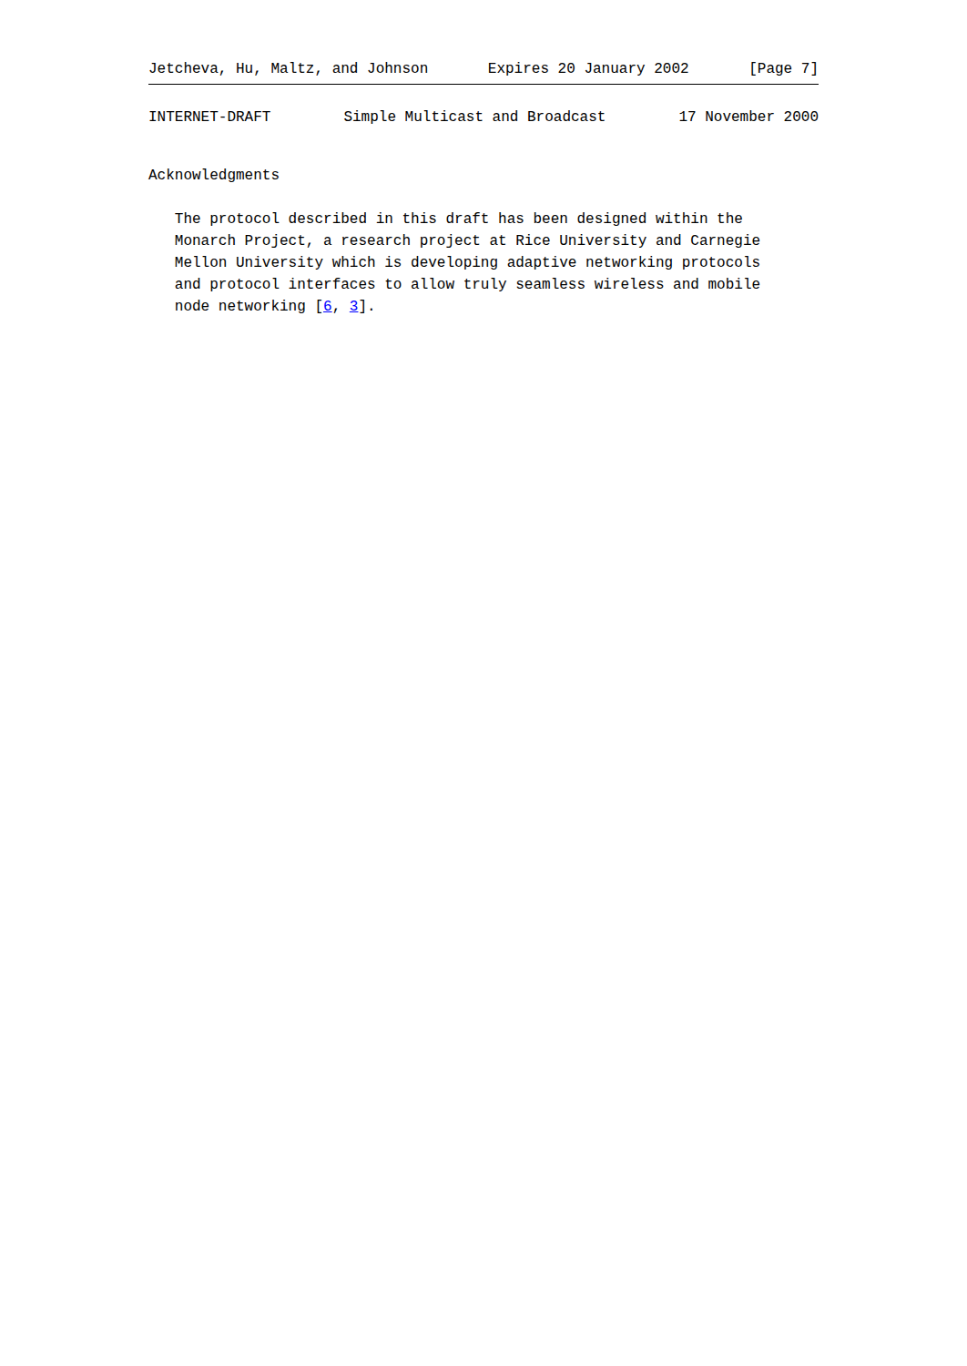Jetcheva, Hu, Maltz, and Johnson Expires 20 January 2002 [Page 7]
INTERNET-DRAFT Simple Multicast and Broadcast 17 November 2000
Acknowledgments
The protocol described in this draft has been designed within the
Monarch Project, a research project at Rice University and Carnegie
Mellon University which is developing adaptive networking protocols
and protocol interfaces to allow truly seamless wireless and mobile
node networking [6, 3].